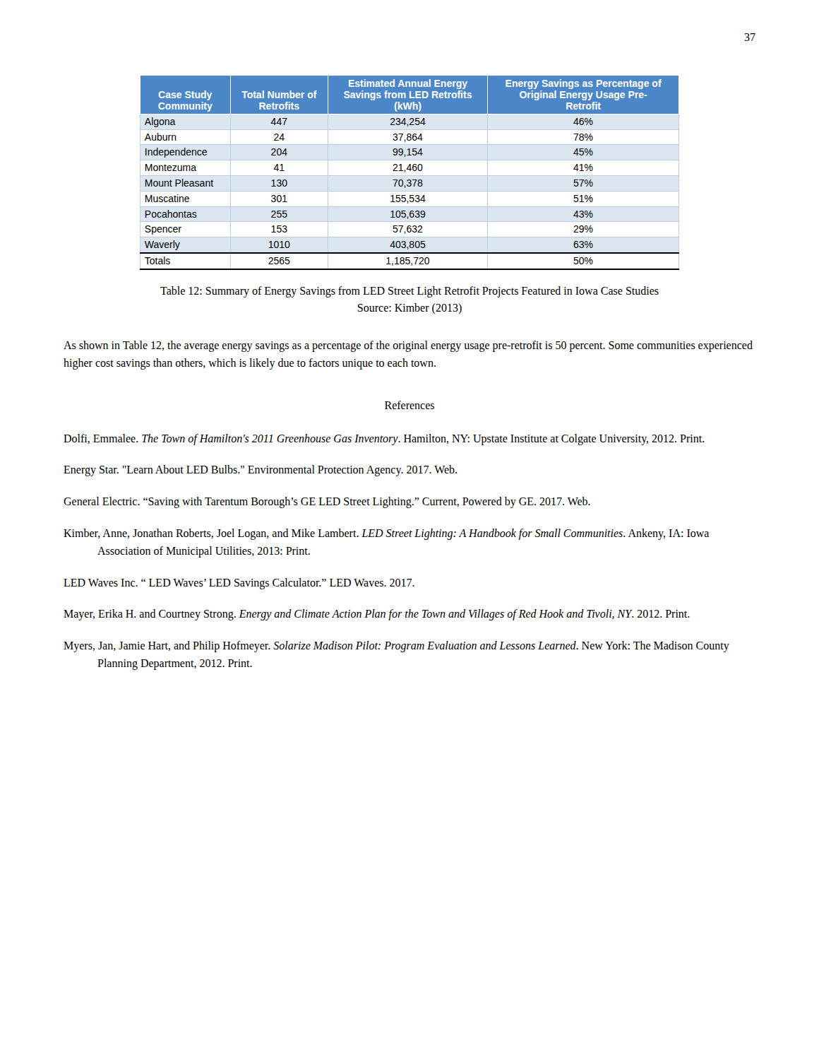37
| Case Study Community | Total Number of Retrofits | Estimated Annual Energy Savings from LED Retrofits (kWh) | Energy Savings as Percentage of Original Energy Usage Pre- Retrofit |
| --- | --- | --- | --- |
| Algona | 447 | 234,254 | 46% |
| Auburn | 24 | 37,864 | 78% |
| Independence | 204 | 99,154 | 45% |
| Montezuma | 41 | 21,460 | 41% |
| Mount Pleasant | 130 | 70,378 | 57% |
| Muscatine | 301 | 155,534 | 51% |
| Pocahontas | 255 | 105,639 | 43% |
| Spencer | 153 | 57,632 | 29% |
| Waverly | 1010 | 403,805 | 63% |
| Totals | 2565 | 1,185,720 | 50% |
Table 12: Summary of Energy Savings from LED Street Light Retrofit Projects Featured in Iowa Case Studies Source: Kimber (2013)
As shown in Table 12, the average energy savings as a percentage of the original energy usage pre-retrofit is 50 percent. Some communities experienced higher cost savings than others, which is likely due to factors unique to each town.
References
Dolfi, Emmalee. The Town of Hamilton's 2011 Greenhouse Gas Inventory. Hamilton, NY: Upstate Institute at Colgate University, 2012. Print.
Energy Star. "Learn About LED Bulbs." Environmental Protection Agency. 2017. Web.
General Electric. “Saving with Tarentum Borough’s GE LED Street Lighting.” Current, Powered by GE. 2017. Web.
Kimber, Anne, Jonathan Roberts, Joel Logan, and Mike Lambert. LED Street Lighting: A Handbook for Small Communities. Ankeny, IA: Iowa Association of Municipal Utilities, 2013: Print.
LED Waves Inc. “ LED Waves’ LED Savings Calculator.” LED Waves. 2017.
Mayer, Erika H. and Courtney Strong. Energy and Climate Action Plan for the Town and Villages of Red Hook and Tivoli, NY. 2012. Print.
Myers, Jan, Jamie Hart, and Philip Hofmeyer. Solarize Madison Pilot: Program Evaluation and Lessons Learned. New York: The Madison County Planning Department, 2012. Print.